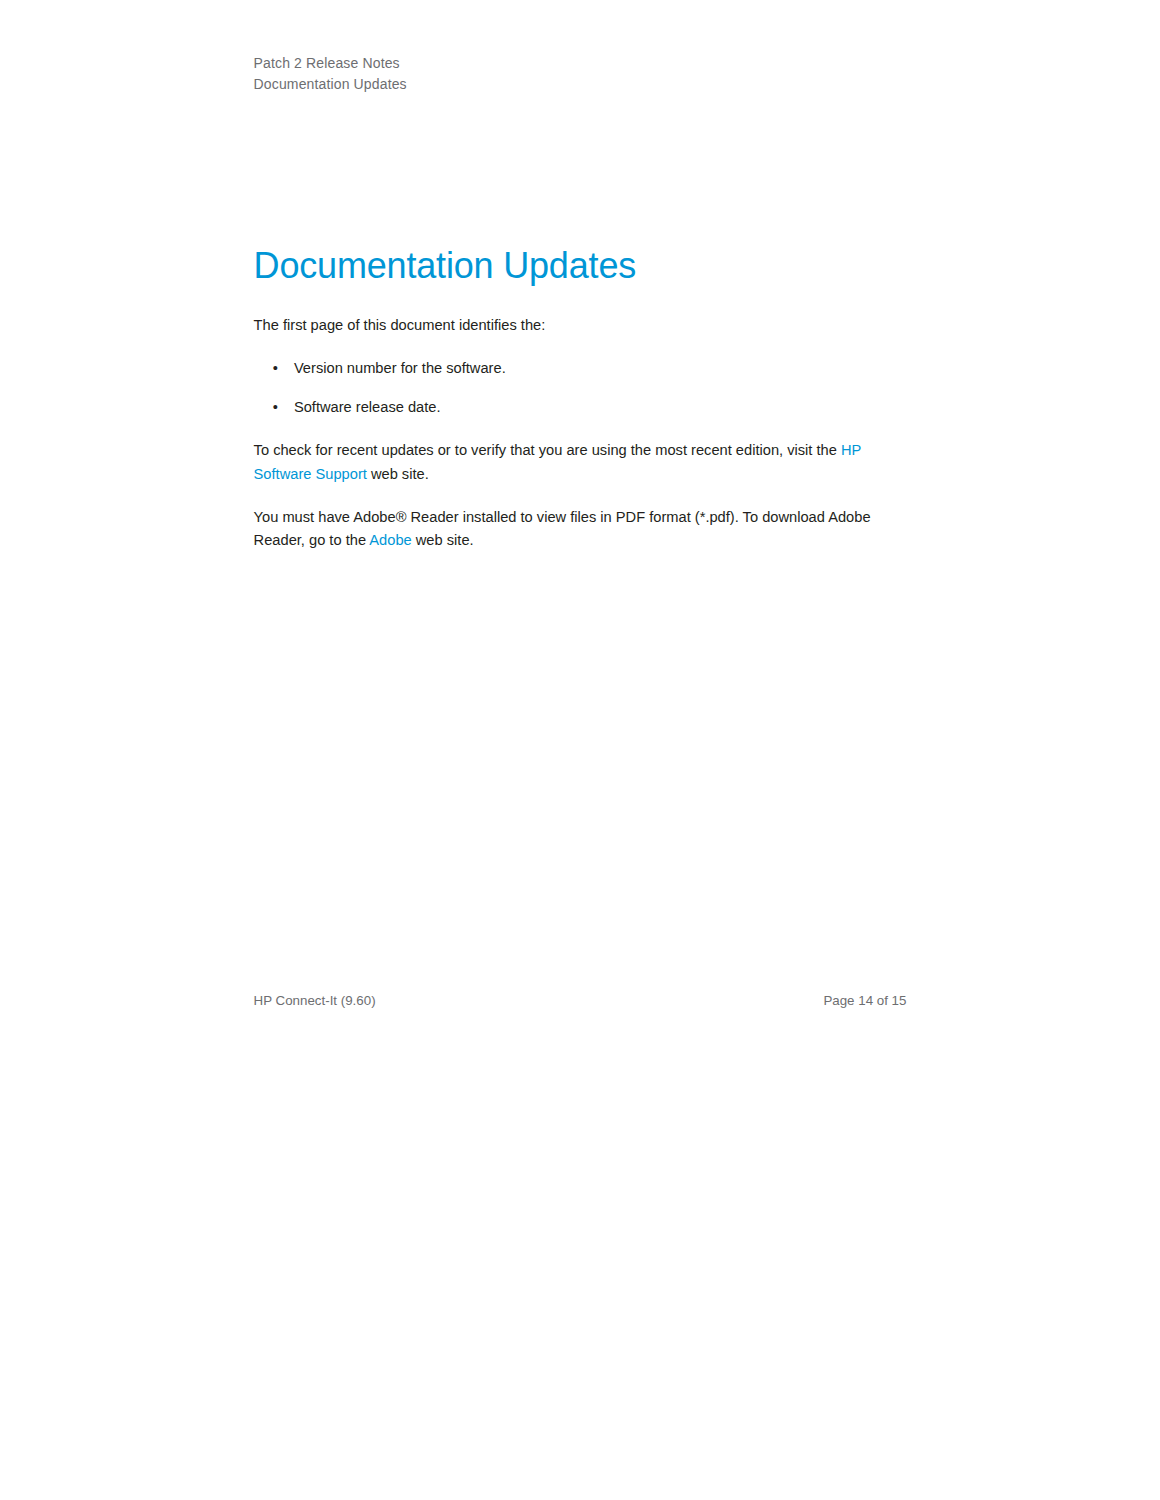Patch 2 Release Notes Documentation Updates
Documentation Updates
The first page of this document identifies the:
Version number for the software.
Software release date.
To check for recent updates or to verify that you are using the most recent edition, visit the HP Software Support web site.
You must have Adobe® Reader installed to view files in PDF format (*.pdf). To download Adobe Reader, go to the Adobe web site.
HP Connect-It (9.60)
Page 14 of 15